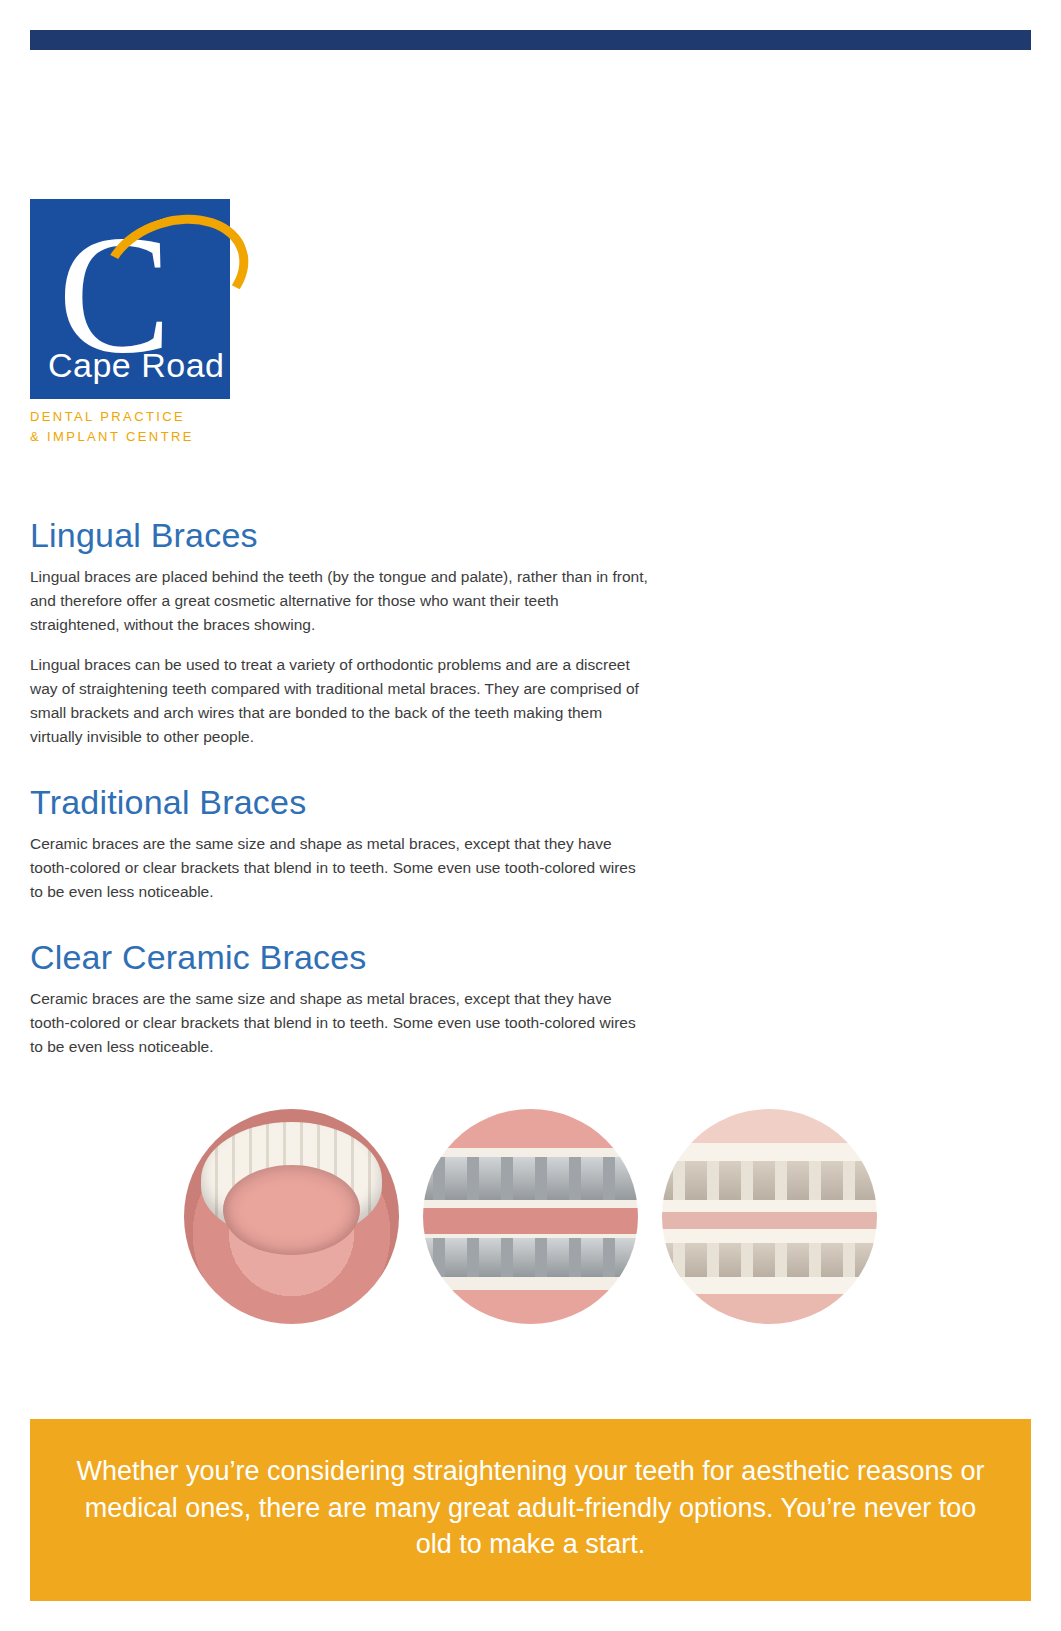Straightening Teeth: A Handy Guide
C Cape Road
Dental Practice
& Implant Centre
Lingual Braces
Lingual braces are placed behind the teeth (by the tongue and palate), rather than in front, and therefore offer a great cosmetic alternative for those who want their teeth straightened, without the braces showing.
Lingual braces can be used to treat a variety of orthodontic problems and are a discreet way of straightening teeth compared with traditional metal braces. They are comprised of small brackets and arch wires that are bonded to the back of the teeth making them virtually invisible to other people.
Traditional Braces
Ceramic braces are the same size and shape as metal braces, except that they have tooth-colored or clear brackets that blend in to teeth. Some even use tooth-colored wires to be even less noticeable.
Clear Ceramic Braces
Ceramic braces are the same size and shape as metal braces, except that they have tooth-colored or clear brackets that blend in to teeth. Some even use tooth-colored wires to be even less noticeable.
Whether you’re considering straightening your teeth for aesthetic reasons or medical ones, there are many great adult-friendly options. You’re never too old to make a start.